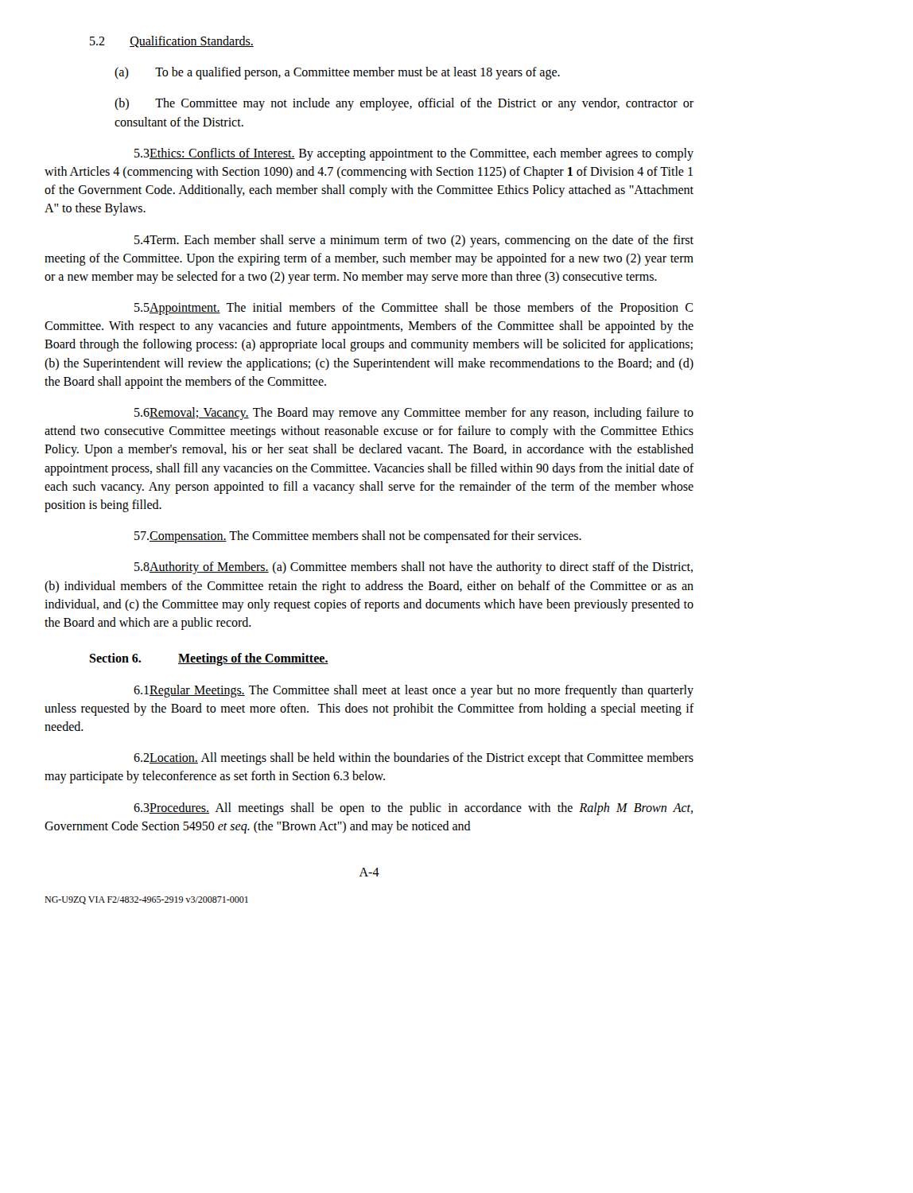5.2 Qualification Standards.
(a) To be a qualified person, a Committee member must be at least 18 years of age.
(b) The Committee may not include any employee, official of the District or any vendor, contractor or consultant of the District.
5.3 Ethics: Conflicts of Interest. By accepting appointment to the Committee, each member agrees to comply with Articles 4 (commencing with Section 1090) and 4.7 (commencing with Section 1125) of Chapter 1 of Division 4 of Title 1 of the Government Code. Additionally, each member shall comply with the Committee Ethics Policy attached as "Attachment A" to these Bylaws.
5.4 Term. Each member shall serve a minimum term of two (2) years, commencing on the date of the first meeting of the Committee. Upon the expiring term of a member, such member may be appointed for a new two (2) year term or a new member may be selected for a two (2) year term. No member may serve more than three (3) consecutive terms.
5.5 Appointment. The initial members of the Committee shall be those members of the Proposition C Committee. With respect to any vacancies and future appointments, Members of the Committee shall be appointed by the Board through the following process: (a) appropriate local groups and community members will be solicited for applications; (b) the Superintendent will review the applications; (c) the Superintendent will make recommendations to the Board; and (d) the Board shall appoint the members of the Committee.
5.6 Removal; Vacancy. The Board may remove any Committee member for any reason, including failure to attend two consecutive Committee meetings without reasonable excuse or for failure to comply with the Committee Ethics Policy. Upon a member's removal, his or her seat shall be declared vacant. The Board, in accordance with the established appointment process, shall fill any vacancies on the Committee. Vacancies shall be filled within 90 days from the initial date of each such vacancy. Any person appointed to fill a vacancy shall serve for the remainder of the term of the member whose position is being filled.
57. Compensation. The Committee members shall not be compensated for their services.
5.8 Authority of Members. (a) Committee members shall not have the authority to direct staff of the District, (b) individual members of the Committee retain the right to address the Board, either on behalf of the Committee or as an individual, and (c) the Committee may only request copies of reports and documents which have been previously presented to the Board and which are a public record.
Section 6. Meetings of the Committee.
6.1 Regular Meetings. The Committee shall meet at least once a year but no more frequently than quarterly unless requested by the Board to meet more often. This does not prohibit the Committee from holding a special meeting if needed.
6.2 Location. All meetings shall be held within the boundaries of the District except that Committee members may participate by teleconference as set forth in Section 6.3 below.
6.3 Procedures. All meetings shall be open to the public in accordance with the Ralph M Brown Act, Government Code Section 54950 et seq. (the "Brown Act") and may be noticed and
A-4
NG-U9ZQ VIA F2/4832-4965-2919 v3/200871-0001